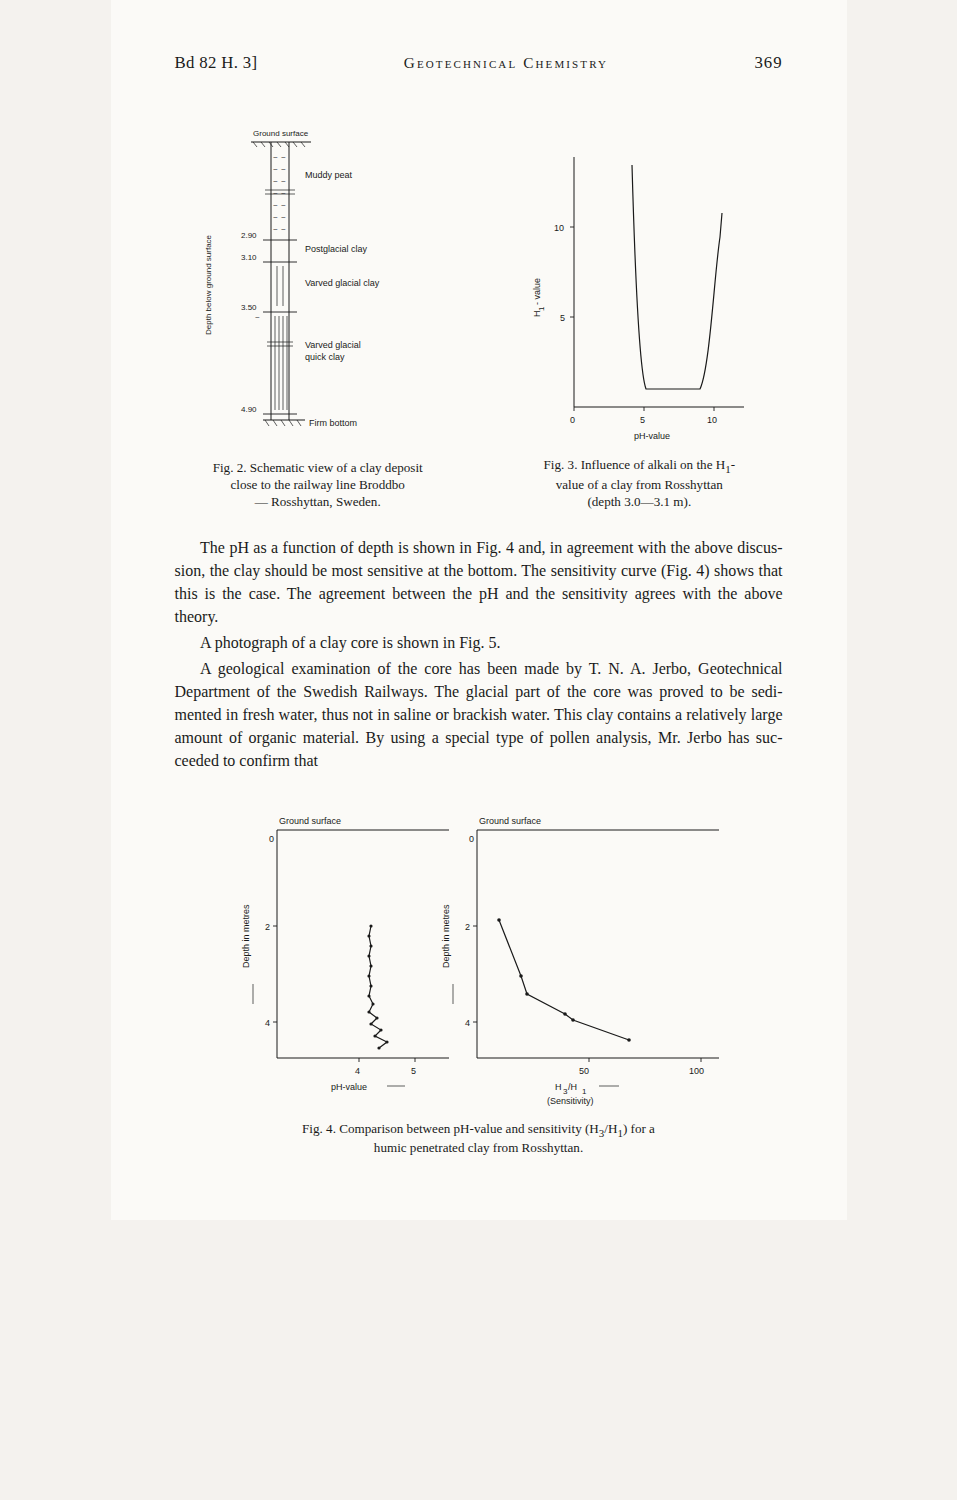Bd 82 H. 3] Geotechnical Chemistry 369
Depth below ground surface Ground surface ~~ ~~ ~~ ~~ ~~ ~~ ~~ Muddy peat 2.90 3.10 Postglacial clay Varved glacial clay 3.50 ~ Varved glacial quick clay 4.90 Firm bottom
Fig. 2. Schematic view of a clay deposit
close to the railway line Broddbo
— Rosshyttan, Sweden.
10 5 0 5 10 H 1 - value pH-value
Fig. 3. Influence of alkali on the H1-
value of a clay from Rosshyttan
(depth 3.0—3.1 m).
The pH as a function of depth is shown in Fig. 4 and, in agreement with the above discussion, the clay should be most sensitive at the bottom. The sensi­tivity curve (Fig. 4) shows that this is the case. The agreement between the pH and the sensitivity agrees with the above theory.
A photograph of a clay core is shown in Fig. 5.
A geological examination of the core has been made by T. N. A. Jerbo, Geo­technical Department of the Swedish Railways. The glacial part of the core was proved to be sedimented in fresh water, thus not in saline or brackish water. This clay contains a relatively large amount of organic material. By using a special type of pollen analysis, Mr. Jerbo has succeeded to confirm that
Ground surface 0 2 4 Depth in metres 4 5 pH-value Ground surface 0 2 4 Depth in metres 50 100 H 3 /H 1 (Sensitivity)
Fig. 4. Comparison between pH-value and sensitivity (H3/H1) for a
humic penetrated clay from Rosshyttan.